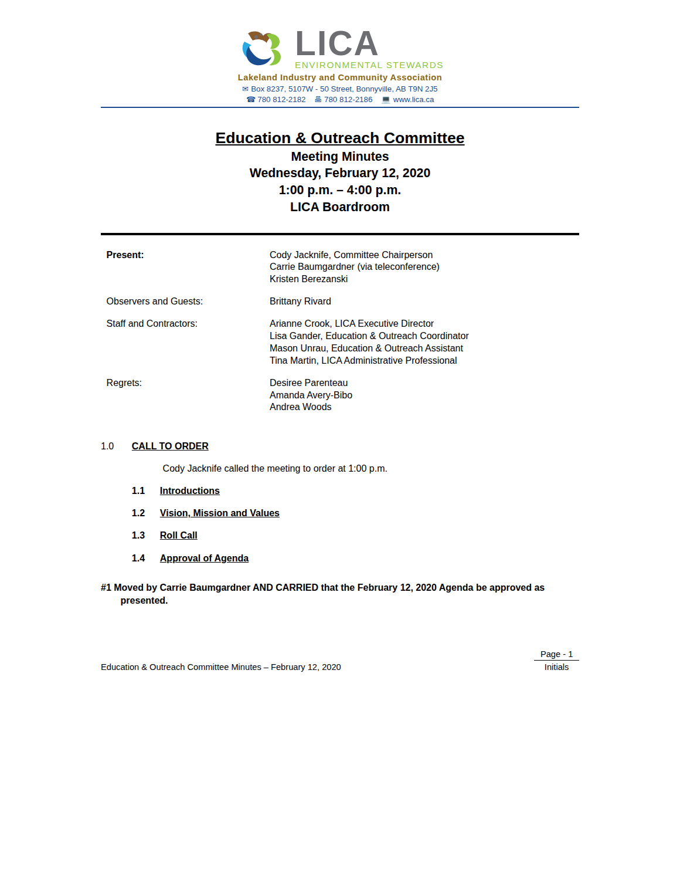LICA
ENVIRONMENTAL STEWARDS
Lakeland Industry and Community Association
✉ Box 8237, 5107W - 50 Street, Bonnyville, AB T9N 2J5
☎ 780 812-2182 🖶 780 812-2186 💻 www.lica.ca
Education & Outreach Committee
Meeting Minutes
Wednesday, February 12, 2020
1:00 p.m. – 4:00 p.m.
LICA Boardroom
| Present: | Cody Jacknife, Committee Chairperson Carrie Baumgardner (via teleconference) Kristen Berezanski |
| Observers and Guests: | Brittany Rivard |
| Staff and Contractors: | Arianne Crook, LICA Executive Director Lisa Gander, Education & Outreach Coordinator Mason Unrau, Education & Outreach Assistant Tina Martin, LICA Administrative Professional |
| Regrets: | Desiree Parenteau Amanda Avery-Bibo Andrea Woods |
1.0 CALL TO ORDER
Cody Jacknife called the meeting to order at 1:00 p.m.
1.1 Introductions
1.2 Vision, Mission and Values
1.3 Roll Call
1.4 Approval of Agenda
#1 Moved by Carrie Baumgardner AND CARRIED that the February 12, 2020 Agenda be approved as presented.
Education & Outreach Committee Minutes – February 12, 2020
Page - 1
Initials